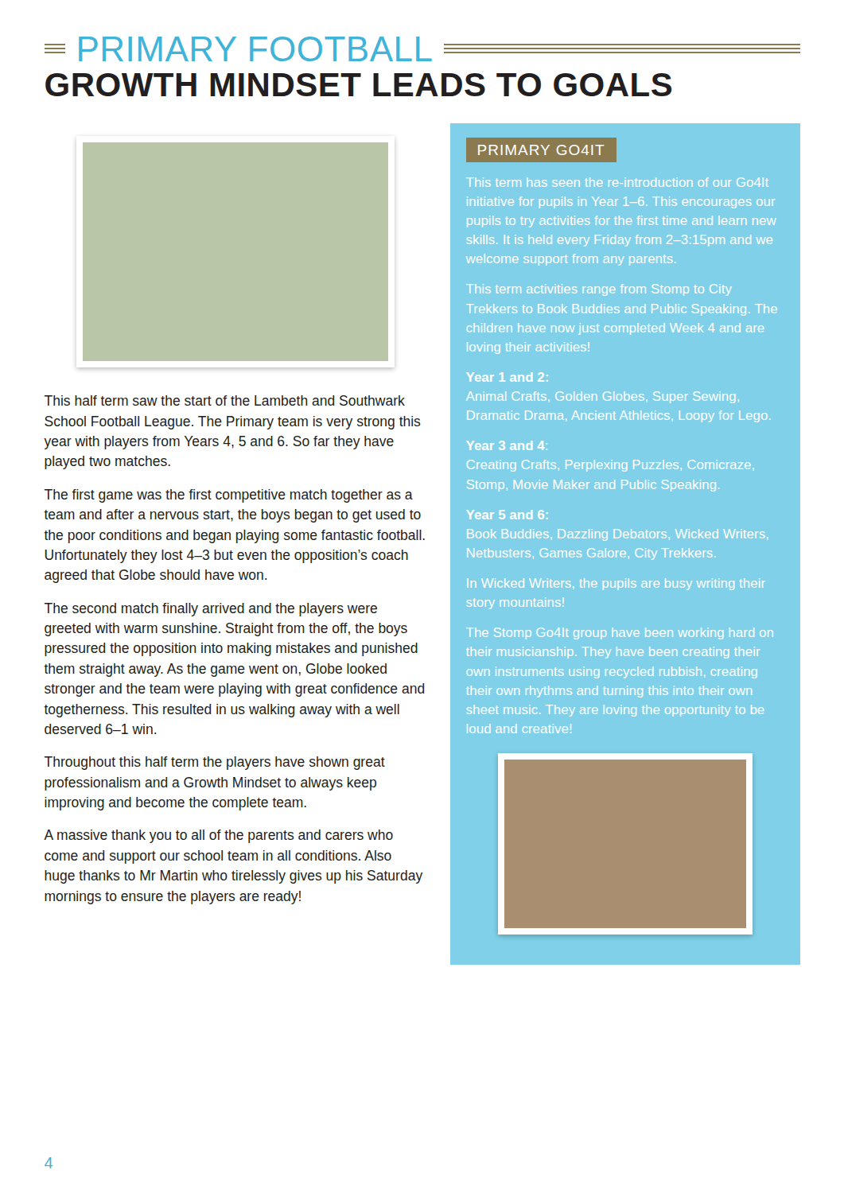Primary Football
Growth Mindset Leads to Goals
This half term saw the start of the Lambeth and Southwark School Football League. The Primary team is very strong this year with players from Years 4, 5 and 6. So far they have played two matches.
The first game was the first competitive match together as a team and after a nervous start, the boys began to get used to the poor conditions and began playing some fantastic football. Unfortunately they lost 4–3 but even the opposition’s coach agreed that Globe should have won.
The second match finally arrived and the players were greeted with warm sunshine. Straight from the off, the boys pressured the opposition into making mistakes and punished them straight away. As the game went on, Globe looked stronger and the team were playing with great confidence and togetherness. This resulted in us walking away with a well deserved 6–1 win.
Throughout this half term the players have shown great professionalism and a Growth Mindset to always keep improving and become the complete team.
A massive thank you to all of the parents and carers who come and support our school team in all conditions. Also huge thanks to Mr Martin who tirelessly gives up his Saturday mornings to ensure the players are ready!
Primary Go4It
This term has seen the re-introduction of our Go4It initiative for pupils in Year 1–6. This encourages our pupils to try activities for the first time and learn new skills. It is held every Friday from 2–3:15pm and we welcome support from any parents.
This term activities range from Stomp to City Trekkers to Book Buddies and Public Speaking. The children have now just completed Week 4 and are loving their activities!
Year 1 and 2:
Animal Crafts, Golden Globes, Super Sewing, Dramatic Drama, Ancient Athletics, Loopy for Lego.
Year 3 and 4:
Creating Crafts, Perplexing Puzzles, Comicraze, Stomp, Movie Maker and Public Speaking.
Year 5 and 6:
Book Buddies, Dazzling Debators, Wicked Writers, Netbusters, Games Galore, City Trekkers.
In Wicked Writers, the pupils are busy writing their story mountains!
The Stomp Go4It group have been working hard on their musicianship. They have been creating their own instruments using recycled rubbish, creating their own rhythms and turning this into their own sheet music. They are loving the opportunity to be loud and creative!
4